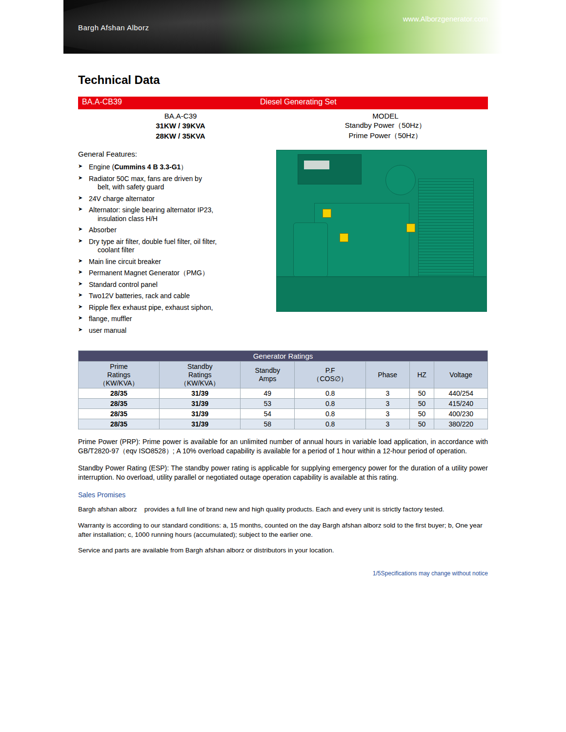Bargh Afshan Alborz
www.Alborzgenerator.com
Technical Data
BA.A-CB39 Diesel Generating Set
| BA.A-C39 | MODEL |
| 31KW / 39KVA | Standby Power（50Hz） |
| 28KW / 35KVA | Prime Power（50Hz） |
General Features:
Engine (Cummins 4 B 3.3-G1）
Radiator 50C max, fans are driven bybelt, with safety guard
24V charge alternator
Alternator: single bearing alternator IP23,insulation class H/H
Absorber
Dry type air filter, double fuel filter, oil filter,coolant filter
Main line circuit breaker
Permanent Magnet Generator（PMG）
Standard control panel
Two12V batteries, rack and cable
Ripple flex exhaust pipe, exhaust siphon,
flange, muffler
user manual
| Generator Ratings |
| --- |
| Prime Ratings （KW/KVA） | Standby Ratings （KW/KVA） | Standby Amps | P.F （COS∅） | Phase | HZ | Voltage |
| 28/35 | 31/39 | 49 | 0.8 | 3 | 50 | 440/254 |
| 28/35 | 31/39 | 53 | 0.8 | 3 | 50 | 415/240 |
| 28/35 | 31/39 | 54 | 0.8 | 3 | 50 | 400/230 |
| 28/35 | 31/39 | 58 | 0.8 | 3 | 50 | 380/220 |
Prime Power (PRP): Prime power is available for an unlimited number of annual hours in variable load application, in accordance with GB/T2820-97（eqv ISO8528）; A 10% overload capability is available for a period of 1 hour within a 12-hour period of operation.
Standby Power Rating (ESP): The standby power rating is applicable for supplying emergency power for the duration of a utility power interruption. No overload, utility parallel or negotiated outage operation capability is available at this rating.
Sales Promises
Bargh afshan alborz provides a full line of brand new and high quality products. Each and every unit is strictly factory tested.
Warranty is according to our standard conditions: a, 15 months, counted on the day Bargh afshan alborz sold to the first buyer; b, One year after installation; c, 1000 running hours (accumulated); subject to the earlier one.
Service and parts are available from Bargh afshan alborz or distributors in your location.
1/5 Specifications may change without notice